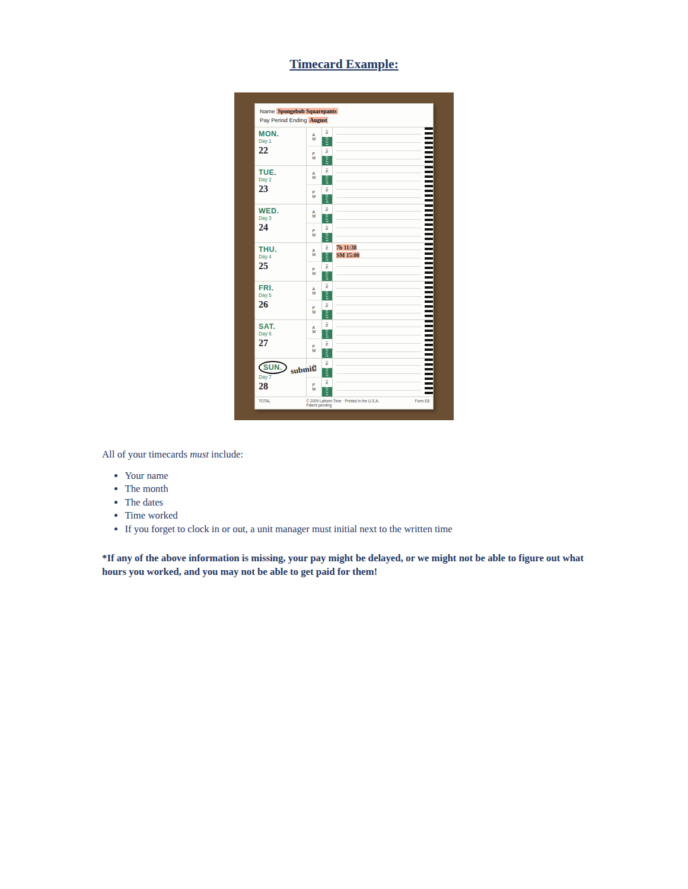Timecard Example:
Name Spongebob Squarepants
Pay Period Ending August
MON.
Day 1
22
A
M
P
M
IN OUT IN OUT
TUE.
Day 2
23
A
M
P
M
IN OUT IN OUT
WED.
Day 3
24
A
M
P
M
IN OUT IN OUT
THU.
Day 4
25
A
M
P
M
IN OUT IN OUT
7h 11:38
SM 15:00
FRI.
Day 5
26
A
M
P
M
IN OUT IN OUT
SAT.
Day 6
27
A
M
P
M
IN OUT IN OUT
SUN.
Day 7
28
A
M
P
M
IN OUT IN OUT
submit!
TOTAL © 2009 Lathem Time · Printed in the U.S.A.
Patent pending Form E8
All of your timecards must include:
Your name
The month
The dates
Time worked
If you forget to clock in or out, a unit manager must initial next to the written time
*If any of the above information is missing, your pay might be delayed, or we might not be able to figure out what hours you worked, and you may not be able to get paid for them!